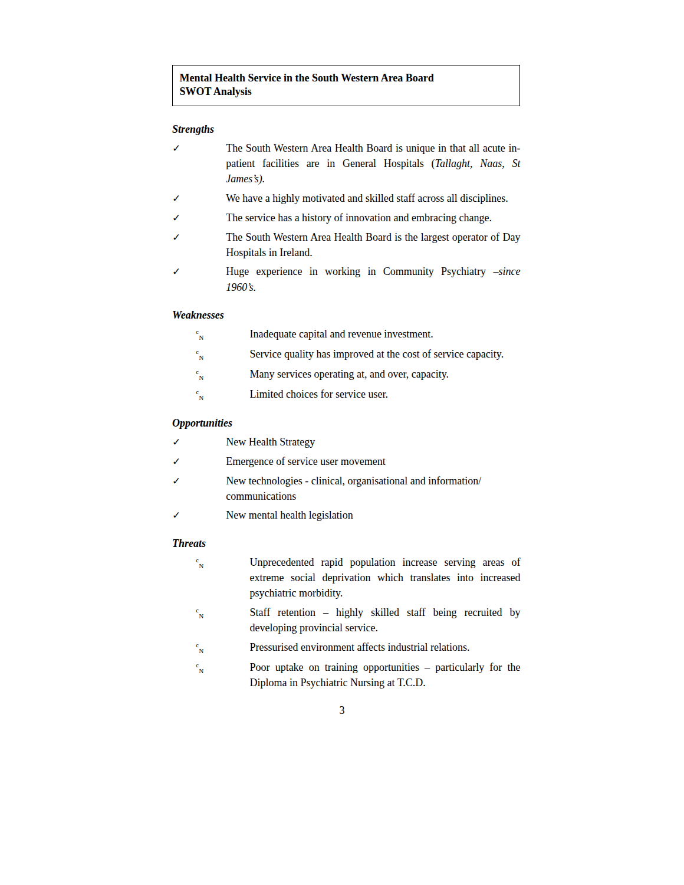Mental Health Service in the South Western Area Board
SWOT Analysis
Strengths
| ✓ | The South Western Area Health Board is unique in that all acute in-patient facilities are in General Hospitals ( Tallaght, Naas, St James’s). |
| ✓ | We have a highly motivated and skilled staff across all disciplines. |
| ✓ | The service has a history of innovation and embracing change. |
| ✓ | The South Western Area Health Board is the largest operator of Day Hospitals in Ireland. |
| ✓ | Huge experience in working in Community Psychiatry – since 1960’s. |
Weaknesses
| c N | Inadequate capital and revenue investment. |
| c N | Service quality has improved at the cost of service capacity. |
| c N | Many services operating at, and over, capacity. |
| c N | Limited choices for service user. |
Opportunities
| ✓ | New Health Strategy |
| ✓ | Emergence of service user movement |
| ✓ | New technologies - clinical, organisational and information/ communications |
| ✓ | New mental health legislation |
Threats
| c N | Unprecedented rapid population increase serving areas of extreme social deprivation which translates into increased psychiatric morbidity. |
| c N | Staff retention – highly skilled staff being recruited by developing provincial service. |
| c N | Pressurised environment affects industrial relations. |
| c N | Poor uptake on training opportunities – particularly for the Diploma in Psychiatric Nursing at T.C.D. |
3